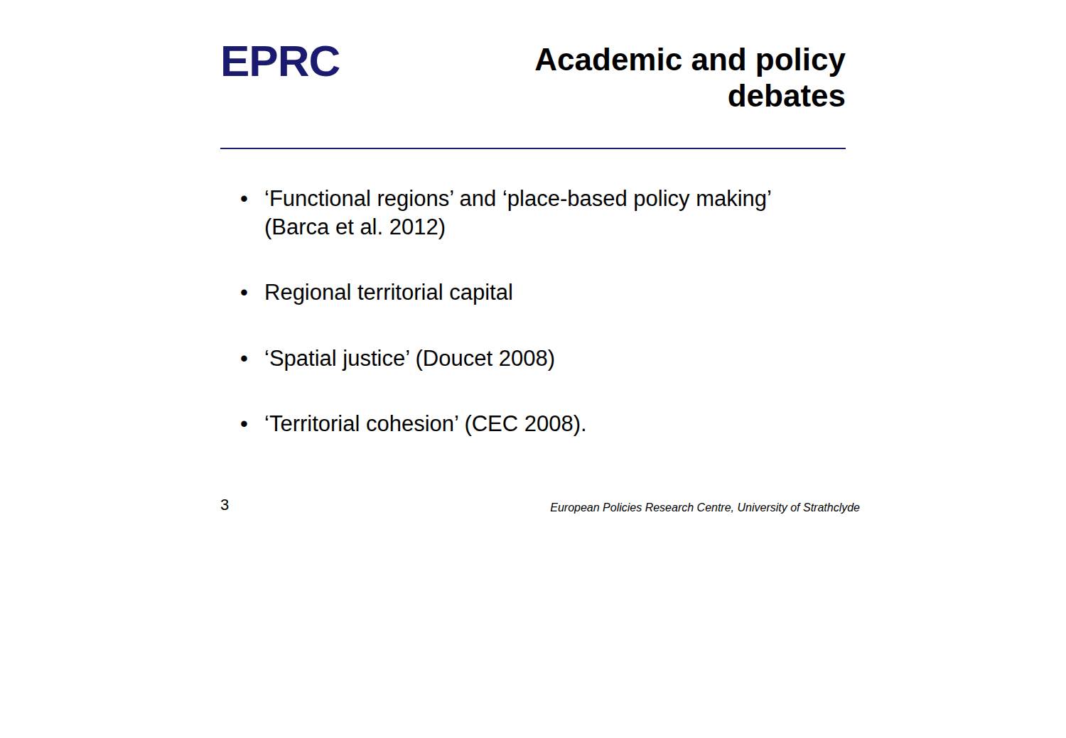EPRC
Academic and policy debates
‘Functional regions’ and ‘place-based policy making’ (Barca et al. 2012)
Regional territorial capital
‘Spatial justice’ (Doucet 2008)
‘Territorial cohesion’ (CEC 2008).
3
European Policies Research Centre, University of Strathclyde